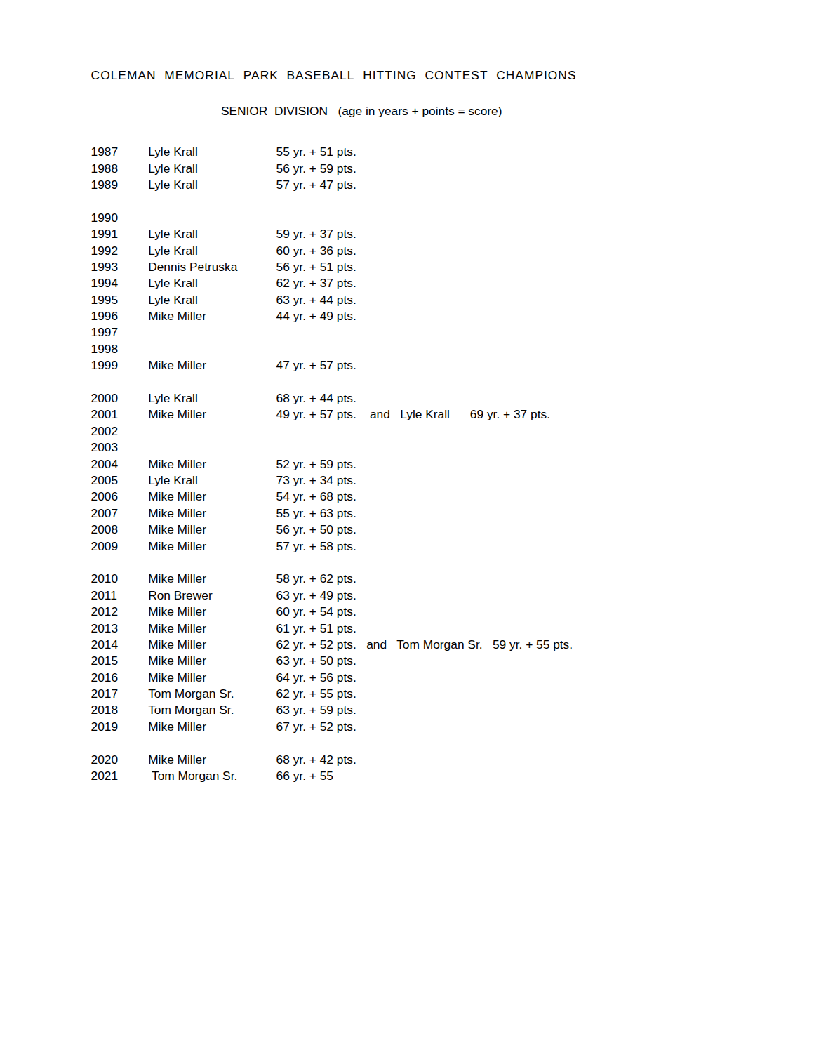COLEMAN MEMORIAL PARK BASEBALL HITTING CONTEST CHAMPIONS
SENIOR DIVISION (age in years + points = score)
| 1987 | Lyle Krall | 55 yr. + 51 pts. |
| 1988 | Lyle Krall | 56 yr. + 59 pts. |
| 1989 | Lyle Krall | 57 yr. + 47 pts. |
| 1990 | | |
| 1991 | Lyle Krall | 59 yr. + 37 pts. |
| 1992 | Lyle Krall | 60 yr. + 36 pts. |
| 1993 | Dennis Petruska | 56 yr. + 51 pts. |
| 1994 | Lyle Krall | 62 yr. + 37 pts. |
| 1995 | Lyle Krall | 63 yr. + 44 pts. |
| 1996 | Mike Miller | 44 yr. + 49 pts. |
| 1997 | | |
| 1998 | | |
| 1999 | Mike Miller | 47 yr. + 57 pts. |
| 2000 | Lyle Krall | 68 yr. + 44 pts. |
| 2001 | Mike Miller | 49 yr. + 57 pts. and Lyle Krall 69 yr. + 37 pts. |
| 2002 | | |
| 2003 | | |
| 2004 | Mike Miller | 52 yr. + 59 pts. |
| 2005 | Lyle Krall | 73 yr. + 34 pts. |
| 2006 | Mike Miller | 54 yr. + 68 pts. |
| 2007 | Mike Miller | 55 yr. + 63 pts. |
| 2008 | Mike Miller | 56 yr. + 50 pts. |
| 2009 | Mike Miller | 57 yr. + 58 pts. |
| 2010 | Mike Miller | 58 yr. + 62 pts. |
| 2011 | Ron Brewer | 63 yr. + 49 pts. |
| 2012 | Mike Miller | 60 yr. + 54 pts. |
| 2013 | Mike Miller | 61 yr. + 51 pts. |
| 2014 | Mike Miller | 62 yr. + 52 pts. and Tom Morgan Sr. 59 yr. + 55 pts. |
| 2015 | Mike Miller | 63 yr. + 50 pts. |
| 2016 | Mike Miller | 64 yr. + 56 pts. |
| 2017 | Tom Morgan Sr. | 62 yr. + 55 pts. |
| 2018 | Tom Morgan Sr. | 63 yr. + 59 pts. |
| 2019 | Mike Miller | 67 yr. + 52 pts. |
| 2020 | Mike Miller | 68 yr. + 42 pts. |
| 2021 | Tom Morgan Sr. | 66 yr. + 55 |